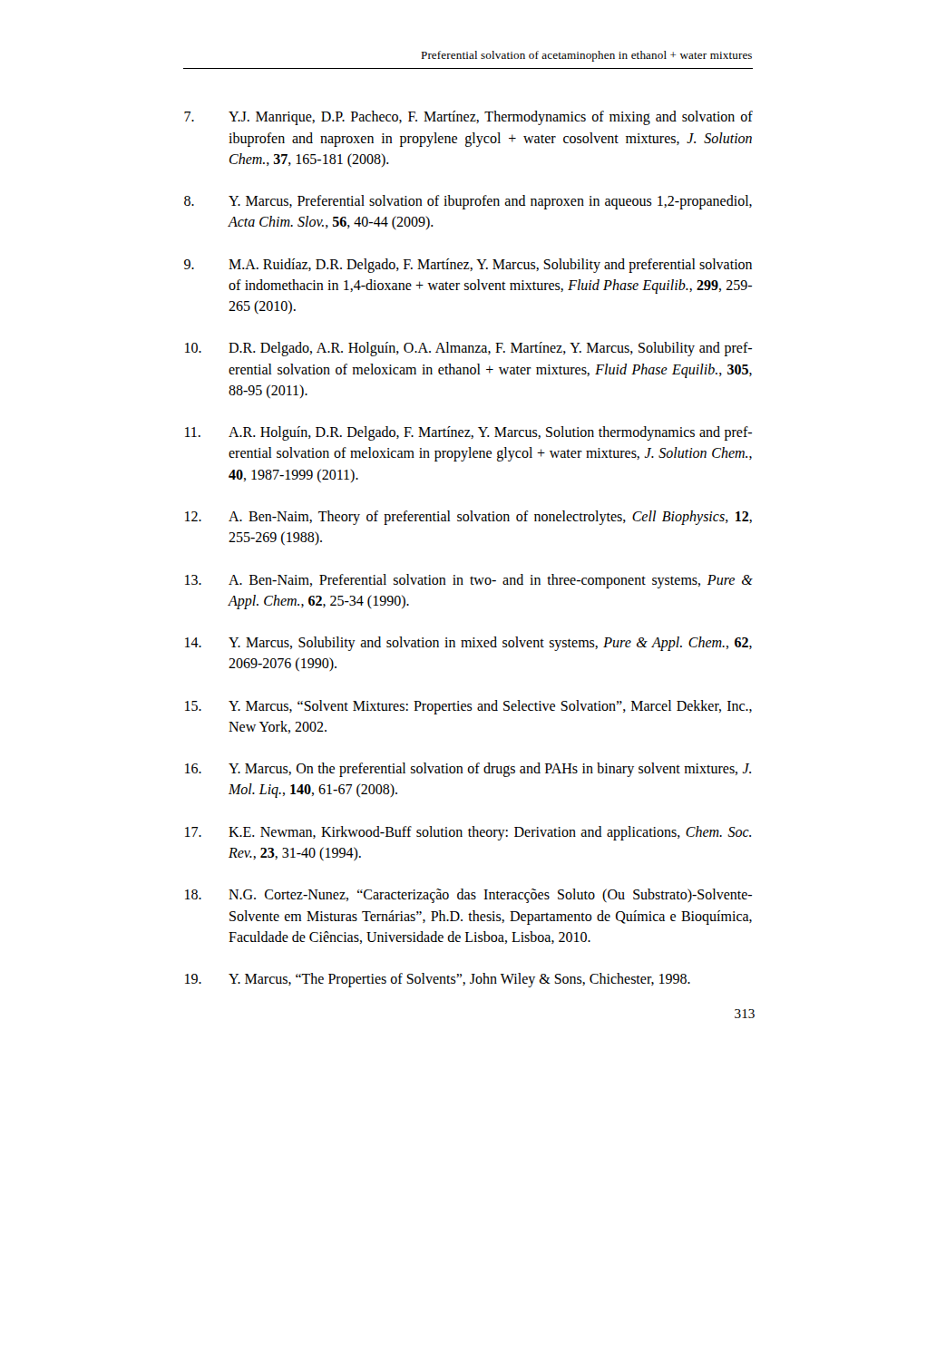Preferential solvation of acetaminophen in ethanol + water mixtures
7. Y.J. Manrique, D.P. Pacheco, F. Martínez, Thermodynamics of mixing and solvation of ibuprofen and naproxen in propylene glycol + water cosolvent mixtures, J. Solution Chem., 37, 165-181 (2008).
8. Y. Marcus, Preferential solvation of ibuprofen and naproxen in aqueous 1,2-propanediol, Acta Chim. Slov., 56, 40-44 (2009).
9. M.A. Ruidíaz, D.R. Delgado, F. Martínez, Y. Marcus, Solubility and preferential solvation of indomethacin in 1,4-dioxane + water solvent mixtures, Fluid Phase Equilib., 299, 259-265 (2010).
10. D.R. Delgado, A.R. Holguín, O.A. Almanza, F. Martínez, Y. Marcus, Solubility and preferential solvation of meloxicam in ethanol + water mixtures, Fluid Phase Equilib., 305, 88-95 (2011).
11. A.R. Holguín, D.R. Delgado, F. Martínez, Y. Marcus, Solution thermodynamics and preferential solvation of meloxicam in propylene glycol + water mixtures, J. Solution Chem., 40, 1987-1999 (2011).
12. A. Ben-Naim, Theory of preferential solvation of nonelectrolytes, Cell Biophysics, 12, 255-269 (1988).
13. A. Ben-Naim, Preferential solvation in two- and in three-component systems, Pure & Appl. Chem., 62, 25-34 (1990).
14. Y. Marcus, Solubility and solvation in mixed solvent systems, Pure & Appl. Chem., 62, 2069-2076 (1990).
15. Y. Marcus, “Solvent Mixtures: Properties and Selective Solvation”, Marcel Dekker, Inc., New York, 2002.
16. Y. Marcus, On the preferential solvation of drugs and PAHs in binary solvent mixtures, J. Mol. Liq., 140, 61-67 (2008).
17. K.E. Newman, Kirkwood-Buff solution theory: Derivation and applications, Chem. Soc. Rev., 23, 31-40 (1994).
18. N.G. Cortez-Nunez, “Caracterização das Interacções Soluto (Ou Substrato)-Solvente-Solvente em Misturas Ternárias”, Ph.D. thesis, Departamento de Química e Bioquímica, Faculdade de Ciências, Universidade de Lisboa, Lisboa, 2010.
19. Y. Marcus, “The Properties of Solvents”, John Wiley & Sons, Chichester, 1998.
313